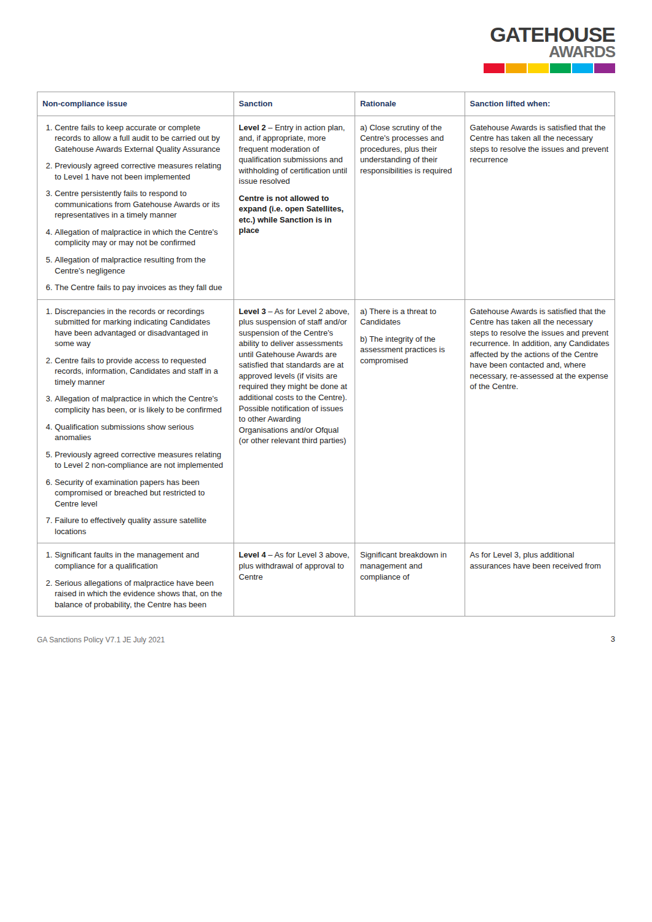GATEHOUSEAWARDS
| Non-compliance issue | Sanction | Rationale | Sanction lifted when: |
| --- | --- | --- | --- |
| Centre fails to keep accurate or complete records to allow a full audit to be carried out by Gatehouse Awards External Quality Assurance Previously agreed corrective measures relating to Level 1 have not been implemented Centre persistently fails to respond to communications from Gatehouse Awards or its representatives in a timely manner Allegation of malpractice in which the Centre's complicity may or may not be confirmed Allegation of malpractice resulting from the Centre's negligence The Centre fails to pay invoices as they fall due | Level 2 – Entry in action plan, and, if appropriate, more frequent moderation of qualification submissions and withholding of certification until issue resolved Centre is not allowed to expand (i.e. open Satellites, etc.) while Sanction is in place | a) Close scrutiny of the Centre's processes and procedures, plus their understanding of their responsibilities is required | Gatehouse Awards is satisfied that the Centre has taken all the necessary steps to resolve the issues and prevent recurrence |
| Discrepancies in the records or recordings submitted for marking indicating Candidates have been advantaged or disadvantaged in some way Centre fails to provide access to requested records, information, Candidates and staff in a timely manner Allegation of malpractice in which the Centre's complicity has been, or is likely to be confirmed Qualification submissions show serious anomalies Previously agreed corrective measures relating to Level 2 non-compliance are not implemented Security of examination papers has been compromised or breached but restricted to Centre level Failure to effectively quality assure satellite locations | Level 3 – As for Level 2 above, plus suspension of staff and/or suspension of the Centre's ability to deliver assessments until Gatehouse Awards are satisfied that standards are at approved levels (if visits are required they might be done at additional costs to the Centre). Possible notification of issues to other Awarding Organisations and/or Ofqual (or other relevant third parties) | a) There is a threat to Candidates b) The integrity of the assessment practices is compromised | Gatehouse Awards is satisfied that the Centre has taken all the necessary steps to resolve the issues and prevent recurrence. In addition, any Candidates affected by the actions of the Centre have been contacted and, where necessary, re-assessed at the expense of the Centre. |
| Significant faults in the management and compliance for a qualification Serious allegations of malpractice have been raised in which the evidence shows that, on the balance of probability, the Centre has been | Level 4 – As for Level 3 above, plus withdrawal of approval to Centre | Significant breakdown in management and compliance of | As for Level 3, plus additional assurances have been received from |
GA Sanctions Policy V7.1 JE July 2021
3